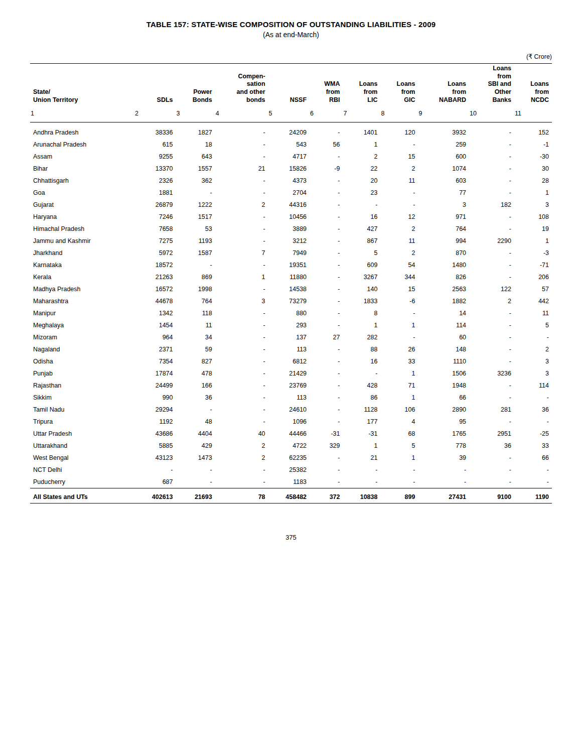TABLE 157: STATE-WISE COMPOSITION OF OUTSTANDING LIABILITIES - 2009
(As at end-March)
(₹ Crore)
| State/ Union Territory | SDLs | Power Bonds | Compen- sation and other bonds | NSSF | WMA from RBI | Loans from LIC | Loans from GIC | Loans from NABARD | Loans from SBI and Other Banks | Loans from NCDC |
| --- | --- | --- | --- | --- | --- | --- | --- | --- | --- | --- |
| 1 | 2 | 3 | 4 | 5 | 6 | 7 | 8 | 9 | 10 | 11 |
| Andhra Pradesh | 38336 | 1827 | - | 24209 | - | 1401 | 120 | 3932 | - | 152 |
| Arunachal Pradesh | 615 | 18 | - | 543 | 56 | 1 | - | 259 | - | -1 |
| Assam | 9255 | 643 | - | 4717 | - | 2 | 15 | 600 | - | -30 |
| Bihar | 13370 | 1557 | 21 | 15826 | -9 | 22 | 2 | 1074 | - | 30 |
| Chhattisgarh | 2326 | 362 | - | 4373 | - | 20 | 11 | 603 | - | 28 |
| Goa | 1881 | - | - | 2704 | - | 23 | - | 77 | - | 1 |
| Gujarat | 26879 | 1222 | 2 | 44316 | - | - | - | 3 | 182 | 3 |
| Haryana | 7246 | 1517 | - | 10456 | - | 16 | 12 | 971 | - | 108 |
| Himachal Pradesh | 7658 | 53 | - | 3889 | - | 427 | 2 | 764 | - | 19 |
| Jammu and Kashmir | 7275 | 1193 | - | 3212 | - | 867 | 11 | 994 | 2290 | 1 |
| Jharkhand | 5972 | 1587 | 7 | 7949 | - | 5 | 2 | 870 | - | -3 |
| Karnataka | 18572 | - | - | 19351 | - | 609 | 54 | 1480 | - | -71 |
| Kerala | 21263 | 869 | 1 | 11880 | - | 3267 | 344 | 826 | - | 206 |
| Madhya Pradesh | 16572 | 1998 | - | 14538 | - | 140 | 15 | 2563 | 122 | 57 |
| Maharashtra | 44678 | 764 | 3 | 73279 | - | 1833 | -6 | 1882 | 2 | 442 |
| Manipur | 1342 | 118 | - | 880 | - | 8 | - | 14 | - | 11 |
| Meghalaya | 1454 | 11 | - | 293 | - | 1 | 1 | 114 | - | 5 |
| Mizoram | 964 | 34 | - | 137 | 27 | 282 | - | 60 | - | - |
| Nagaland | 2371 | 59 | - | 113 | - | 88 | 26 | 148 | - | 2 |
| Odisha | 7354 | 827 | - | 6812 | - | 16 | 33 | 1110 | - | 3 |
| Punjab | 17874 | 478 | - | 21429 | - | - | 1 | 1506 | 3236 | 3 |
| Rajasthan | 24499 | 166 | - | 23769 | - | 428 | 71 | 1948 | - | 114 |
| Sikkim | 990 | 36 | - | 113 | - | 86 | 1 | 66 | - | - |
| Tamil Nadu | 29294 | - | - | 24610 | - | 1128 | 106 | 2890 | 281 | 36 |
| Tripura | 1192 | 48 | - | 1096 | - | 177 | 4 | 95 | - | - |
| Uttar Pradesh | 43686 | 4404 | 40 | 44466 | -31 | -31 | 68 | 1765 | 2951 | -25 |
| Uttarakhand | 5885 | 429 | 2 | 4722 | 329 | 1 | 5 | 778 | 36 | 33 |
| West Bengal | 43123 | 1473 | 2 | 62235 | - | 21 | 1 | 39 | - | 66 |
| NCT Delhi | - | - | - | 25382 | - | - | - | - | - | - |
| Puducherry | 687 | - | - | 1183 | - | - | - | - | - | - |
| All States and UTs | 402613 | 21693 | 78 | 458482 | 372 | 10838 | 899 | 27431 | 9100 | 1190 |
375